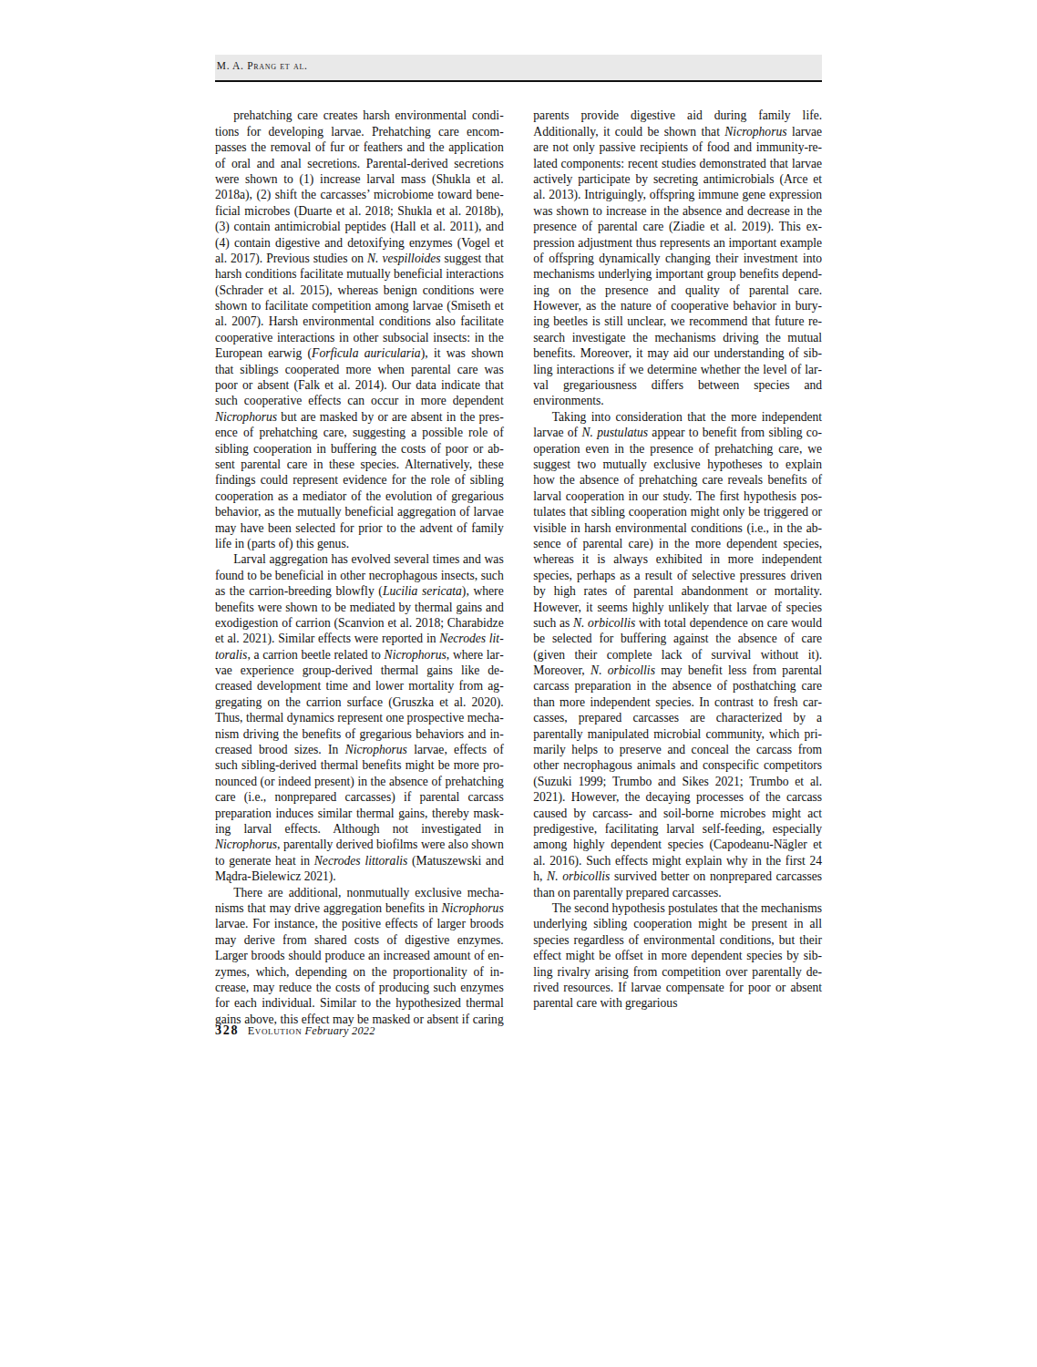M. A. Prang et al.
prehatching care creates harsh environmental conditions for developing larvae. Prehatching care encompasses the removal of fur or feathers and the application of oral and anal secretions. Parental-derived secretions were shown to (1) increase larval mass (Shukla et al. 2018a), (2) shift the carcasses’ microbiome toward beneficial microbes (Duarte et al. 2018; Shukla et al. 2018b), (3) contain antimicrobial peptides (Hall et al. 2011), and (4) contain digestive and detoxifying enzymes (Vogel et al. 2017). Previous studies on N. vespilloides suggest that harsh conditions facilitate mutually beneficial interactions (Schrader et al. 2015), whereas benign conditions were shown to facilitate competition among larvae (Smiseth et al. 2007). Harsh environmental conditions also facilitate cooperative interactions in other subsocial insects: in the European earwig (Forficula auricularia), it was shown that siblings cooperated more when parental care was poor or absent (Falk et al. 2014). Our data indicate that such cooperative effects can occur in more dependent Nicrophorus but are masked by or are absent in the presence of prehatching care, suggesting a possible role of sibling cooperation in buffering the costs of poor or absent parental care in these species. Alternatively, these findings could represent evidence for the role of sibling cooperation as a mediator of the evolution of gregarious behavior, as the mutually beneficial aggregation of larvae may have been selected for prior to the advent of family life in (parts of) this genus.
Larval aggregation has evolved several times and was found to be beneficial in other necrophagous insects, such as the carrion-breeding blowfly (Lucilia sericata), where benefits were shown to be mediated by thermal gains and exodigestion of carrion (Scanvion et al. 2018; Charabidze et al. 2021). Similar effects were reported in Necrodes littoralis, a carrion beetle related to Nicrophorus, where larvae experience group-derived thermal gains like decreased development time and lower mortality from aggregating on the carrion surface (Gruszka et al. 2020). Thus, thermal dynamics represent one prospective mechanism driving the benefits of gregarious behaviors and increased brood sizes. In Nicrophorus larvae, effects of such sibling-derived thermal benefits might be more pronounced (or indeed present) in the absence of prehatching care (i.e., nonprepared carcasses) if parental carcass preparation induces similar thermal gains, thereby masking larval effects. Although not investigated in Nicrophorus, parentally derived biofilms were also shown to generate heat in Necrodes littoralis (Matuszewski and Mądra-Bielewicz 2021).
There are additional, nonmutually exclusive mechanisms that may drive aggregation benefits in Nicrophorus larvae. For instance, the positive effects of larger broods may derive from shared costs of digestive enzymes. Larger broods should produce an increased amount of enzymes, which, depending on the proportionality of increase, may reduce the costs of producing such enzymes for each individual. Similar to the hypothesized thermal gains above, this effect may be masked or absent if caring parents provide digestive aid during family life. Additionally, it could be shown that Nicrophorus larvae are not only passive recipients of food and immunity-related components: recent studies demonstrated that larvae actively participate by secreting antimicrobials (Arce et al. 2013). Intriguingly, offspring immune gene expression was shown to increase in the absence and decrease in the presence of parental care (Ziadie et al. 2019). This expression adjustment thus represents an important example of offspring dynamically changing their investment into mechanisms underlying important group benefits depending on the presence and quality of parental care. However, as the nature of cooperative behavior in burying beetles is still unclear, we recommend that future research investigate the mechanisms driving the mutual benefits. Moreover, it may aid our understanding of sibling interactions if we determine whether the level of larval gregariousness differs between species and environments.
Taking into consideration that the more independent larvae of N. pustulatus appear to benefit from sibling cooperation even in the presence of prehatching care, we suggest two mutually exclusive hypotheses to explain how the absence of prehatching care reveals benefits of larval cooperation in our study. The first hypothesis postulates that sibling cooperation might only be triggered or visible in harsh environmental conditions (i.e., in the absence of parental care) in the more dependent species, whereas it is always exhibited in more independent species, perhaps as a result of selective pressures driven by high rates of parental abandonment or mortality. However, it seems highly unlikely that larvae of species such as N. orbicollis with total dependence on care would be selected for buffering against the absence of care (given their complete lack of survival without it). Moreover, N. orbicollis may benefit less from parental carcass preparation in the absence of posthatching care than more independent species. In contrast to fresh carcasses, prepared carcasses are characterized by a parentally manipulated microbial community, which primarily helps to preserve and conceal the carcass from other necrophagous animals and conspecific competitors (Suzuki 1999; Trumbo and Sikes 2021; Trumbo et al. 2021). However, the decaying processes of the carcass caused by carcass- and soil-borne microbes might act predigestive, facilitating larval self-feeding, especially among highly dependent species (Capodeanu-Nägler et al. 2016). Such effects might explain why in the first 24 h, N. orbicollis survived better on nonprepared carcasses than on parentally prepared carcasses.
The second hypothesis postulates that the mechanisms underlying sibling cooperation might be present in all species regardless of environmental conditions, but their effect might be offset in more dependent species by sibling rivalry arising from competition over parentally derived resources. If larvae compensate for poor or absent parental care with gregarious
328 Evolution February 2022